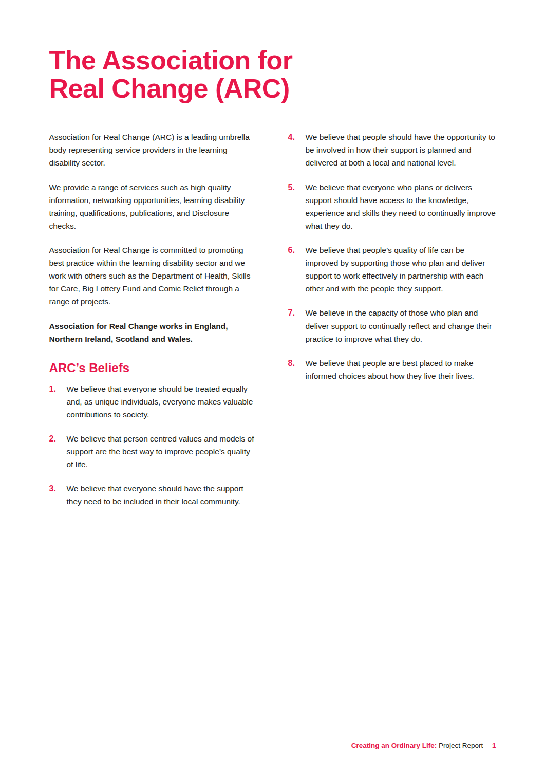The Association for
Real Change (ARC)
Association for Real Change (ARC) is a leading umbrella body representing service providers in the learning disability sector.
We provide a range of services such as high quality information, networking opportunities, learning disability training, qualifications, publications, and Disclosure checks.
Association for Real Change is committed to promoting best practice within the learning disability sector and we work with others such as the Department of Health, Skills for Care, Big Lottery Fund and Comic Relief through a range of projects.
Association for Real Change works in England, Northern Ireland, Scotland and Wales.
ARC’s Beliefs
We believe that everyone should be treated equally and, as unique individuals, everyone makes valuable contributions to society.
We believe that person centred values and models of support are the best way to improve people’s quality of life.
We believe that everyone should have the support they need to be included in their local community.
We believe that people should have the opportunity to be involved in how their support is planned and delivered at both a local and national level.
We believe that everyone who plans or delivers support should have access to the knowledge, experience and skills they need to continually improve what they do.
We believe that people’s quality of life can be improved by supporting those who plan and deliver support to work effectively in partnership with each other and with the people they support.
We believe in the capacity of those who plan and deliver support to continually reflect and change their practice to improve what they do.
We believe that people are best placed to make informed choices about how they live their lives.
Creating an Ordinary Life: Project Report 1